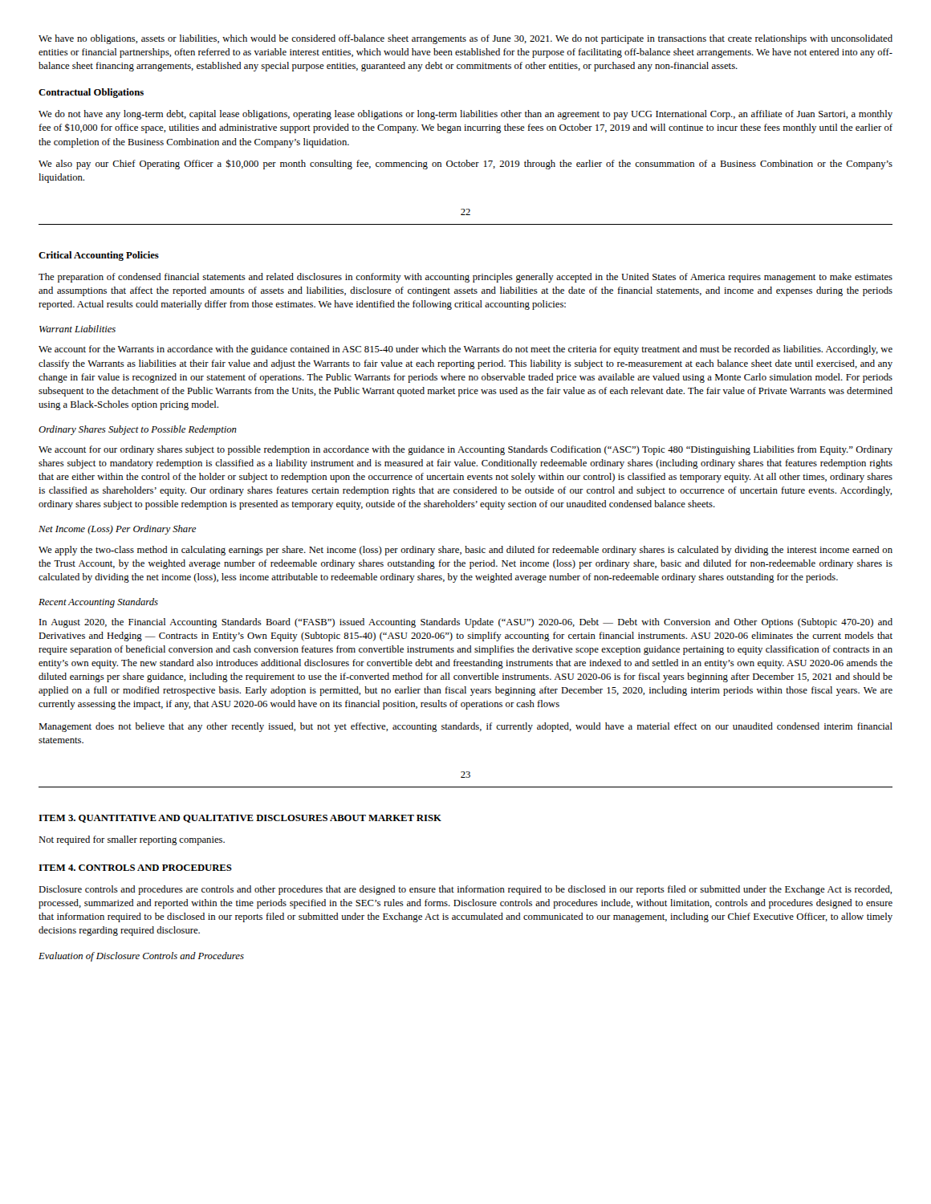We have no obligations, assets or liabilities, which would be considered off-balance sheet arrangements as of June 30, 2021. We do not participate in transactions that create relationships with unconsolidated entities or financial partnerships, often referred to as variable interest entities, which would have been established for the purpose of facilitating off-balance sheet arrangements. We have not entered into any off-balance sheet financing arrangements, established any special purpose entities, guaranteed any debt or commitments of other entities, or purchased any non-financial assets.
Contractual Obligations
We do not have any long-term debt, capital lease obligations, operating lease obligations or long-term liabilities other than an agreement to pay UCG International Corp., an affiliate of Juan Sartori, a monthly fee of $10,000 for office space, utilities and administrative support provided to the Company. We began incurring these fees on October 17, 2019 and will continue to incur these fees monthly until the earlier of the completion of the Business Combination and the Company’s liquidation.
We also pay our Chief Operating Officer a $10,000 per month consulting fee, commencing on October 17, 2019 through the earlier of the consummation of a Business Combination or the Company’s liquidation.
22
Critical Accounting Policies
The preparation of condensed financial statements and related disclosures in conformity with accounting principles generally accepted in the United States of America requires management to make estimates and assumptions that affect the reported amounts of assets and liabilities, disclosure of contingent assets and liabilities at the date of the financial statements, and income and expenses during the periods reported. Actual results could materially differ from those estimates. We have identified the following critical accounting policies:
Warrant Liabilities
We account for the Warrants in accordance with the guidance contained in ASC 815-40 under which the Warrants do not meet the criteria for equity treatment and must be recorded as liabilities. Accordingly, we classify the Warrants as liabilities at their fair value and adjust the Warrants to fair value at each reporting period. This liability is subject to re-measurement at each balance sheet date until exercised, and any change in fair value is recognized in our statement of operations. The Public Warrants for periods where no observable traded price was available are valued using a Monte Carlo simulation model. For periods subsequent to the detachment of the Public Warrants from the Units, the Public Warrant quoted market price was used as the fair value as of each relevant date. The fair value of Private Warrants was determined using a Black-Scholes option pricing model.
Ordinary Shares Subject to Possible Redemption
We account for our ordinary shares subject to possible redemption in accordance with the guidance in Accounting Standards Codification (“ASC”) Topic 480 “Distinguishing Liabilities from Equity.” Ordinary shares subject to mandatory redemption is classified as a liability instrument and is measured at fair value. Conditionally redeemable ordinary shares (including ordinary shares that features redemption rights that are either within the control of the holder or subject to redemption upon the occurrence of uncertain events not solely within our control) is classified as temporary equity. At all other times, ordinary shares is classified as shareholders’ equity. Our ordinary shares features certain redemption rights that are considered to be outside of our control and subject to occurrence of uncertain future events. Accordingly, ordinary shares subject to possible redemption is presented as temporary equity, outside of the shareholders’ equity section of our unaudited condensed balance sheets.
Net Income (Loss) Per Ordinary Share
We apply the two-class method in calculating earnings per share. Net income (loss) per ordinary share, basic and diluted for redeemable ordinary shares is calculated by dividing the interest income earned on the Trust Account, by the weighted average number of redeemable ordinary shares outstanding for the period. Net income (loss) per ordinary share, basic and diluted for non-redeemable ordinary shares is calculated by dividing the net income (loss), less income attributable to redeemable ordinary shares, by the weighted average number of non-redeemable ordinary shares outstanding for the periods.
Recent Accounting Standards
In August 2020, the Financial Accounting Standards Board (“FASB”) issued Accounting Standards Update (“ASU”) 2020-06, Debt — Debt with Conversion and Other Options (Subtopic 470-20) and Derivatives and Hedging — Contracts in Entity’s Own Equity (Subtopic 815-40) (“ASU 2020-06”) to simplify accounting for certain financial instruments. ASU 2020-06 eliminates the current models that require separation of beneficial conversion and cash conversion features from convertible instruments and simplifies the derivative scope exception guidance pertaining to equity classification of contracts in an entity’s own equity. The new standard also introduces additional disclosures for convertible debt and freestanding instruments that are indexed to and settled in an entity’s own equity. ASU 2020-06 amends the diluted earnings per share guidance, including the requirement to use the if-converted method for all convertible instruments. ASU 2020-06 is for fiscal years beginning after December 15, 2021 and should be applied on a full or modified retrospective basis. Early adoption is permitted, but no earlier than fiscal years beginning after December 15, 2020, including interim periods within those fiscal years. We are currently assessing the impact, if any, that ASU 2020-06 would have on its financial position, results of operations or cash flows
Management does not believe that any other recently issued, but not yet effective, accounting standards, if currently adopted, would have a material effect on our unaudited condensed interim financial statements.
23
ITEM 3. QUANTITATIVE AND QUALITATIVE DISCLOSURES ABOUT MARKET RISK
Not required for smaller reporting companies.
ITEM 4. CONTROLS AND PROCEDURES
Disclosure controls and procedures are controls and other procedures that are designed to ensure that information required to be disclosed in our reports filed or submitted under the Exchange Act is recorded, processed, summarized and reported within the time periods specified in the SEC’s rules and forms. Disclosure controls and procedures include, without limitation, controls and procedures designed to ensure that information required to be disclosed in our reports filed or submitted under the Exchange Act is accumulated and communicated to our management, including our Chief Executive Officer, to allow timely decisions regarding required disclosure.
Evaluation of Disclosure Controls and Procedures